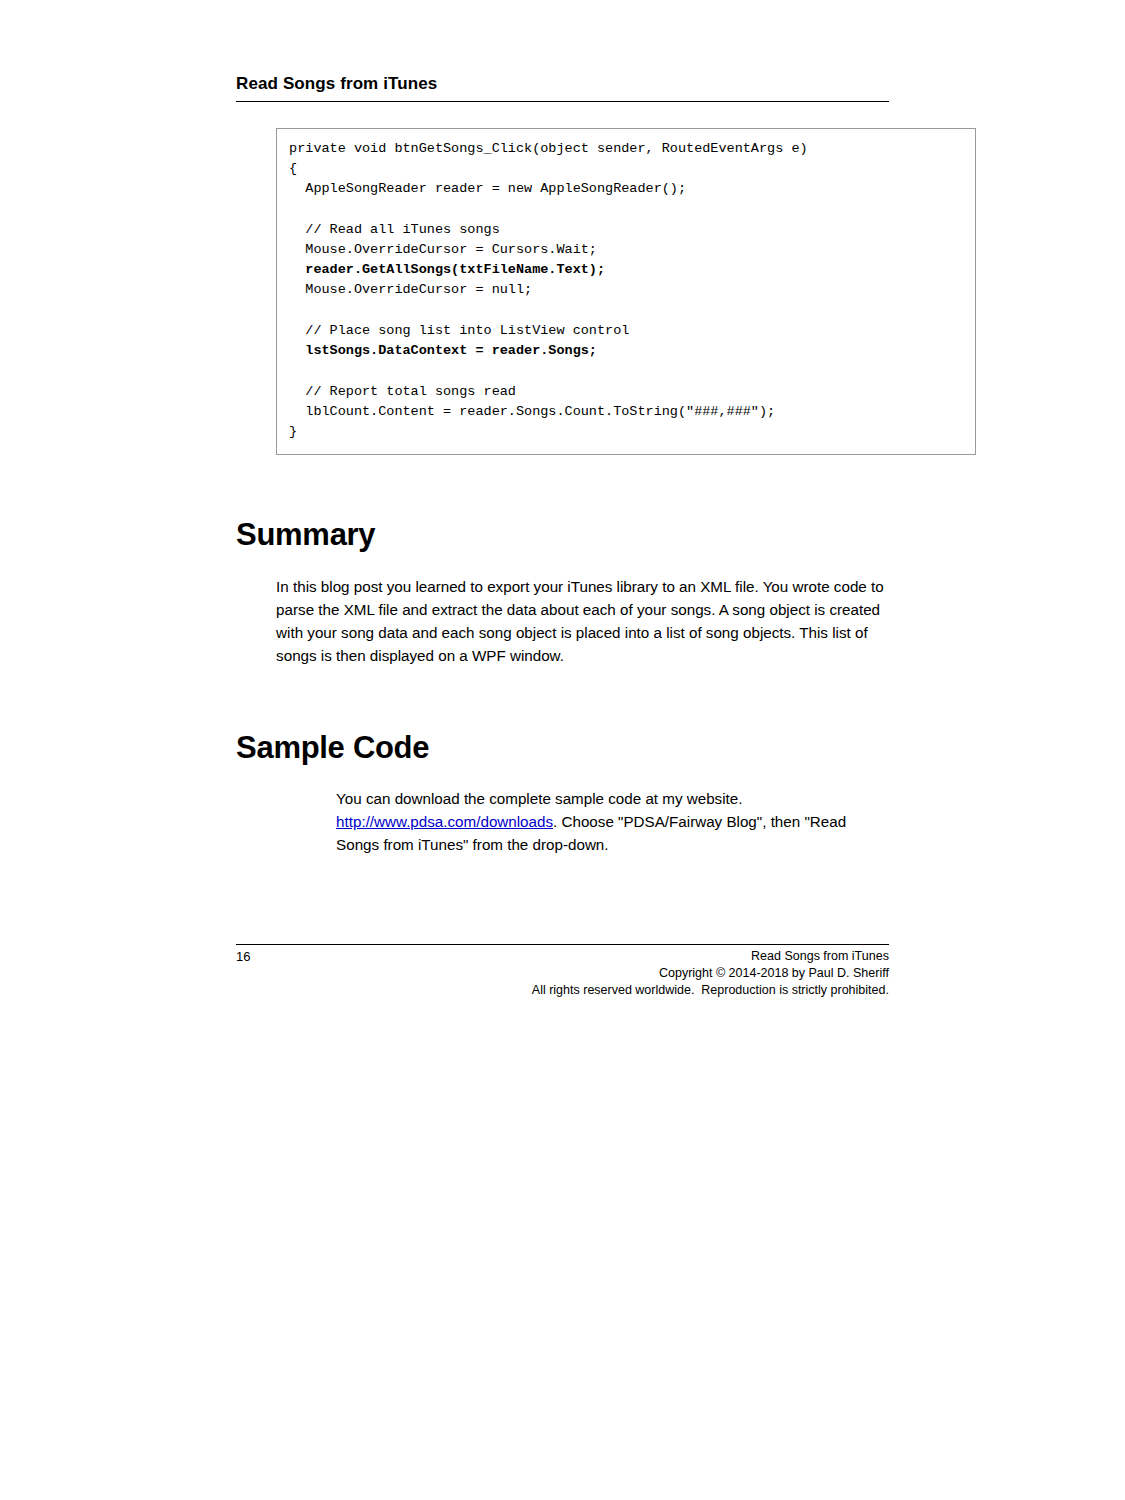Read Songs from iTunes
private void btnGetSongs_Click(object sender, RoutedEventArgs e)
{
  AppleSongReader reader = new AppleSongReader();

  // Read all iTunes songs
  Mouse.OverrideCursor = Cursors.Wait;
  reader.GetAllSongs(txtFileName.Text);
  Mouse.OverrideCursor = null;

  // Place song list into ListView control
  lstSongs.DataContext = reader.Songs;

  // Report total songs read
  lblCount.Content = reader.Songs.Count.ToString("###,###");
}
Summary
In this blog post you learned to export your iTunes library to an XML file. You wrote code to parse the XML file and extract the data about each of your songs. A song object is created with your song data and each song object is placed into a list of song objects. This list of songs is then displayed on a WPF window.
Sample Code
You can download the complete sample code at my website. http://www.pdsa.com/downloads. Choose "PDSA/Fairway Blog", then "Read Songs from iTunes" from the drop-down.
16
Read Songs from iTunes
Copyright © 2014-2018 by Paul D. Sheriff
All rights reserved worldwide. Reproduction is strictly prohibited.